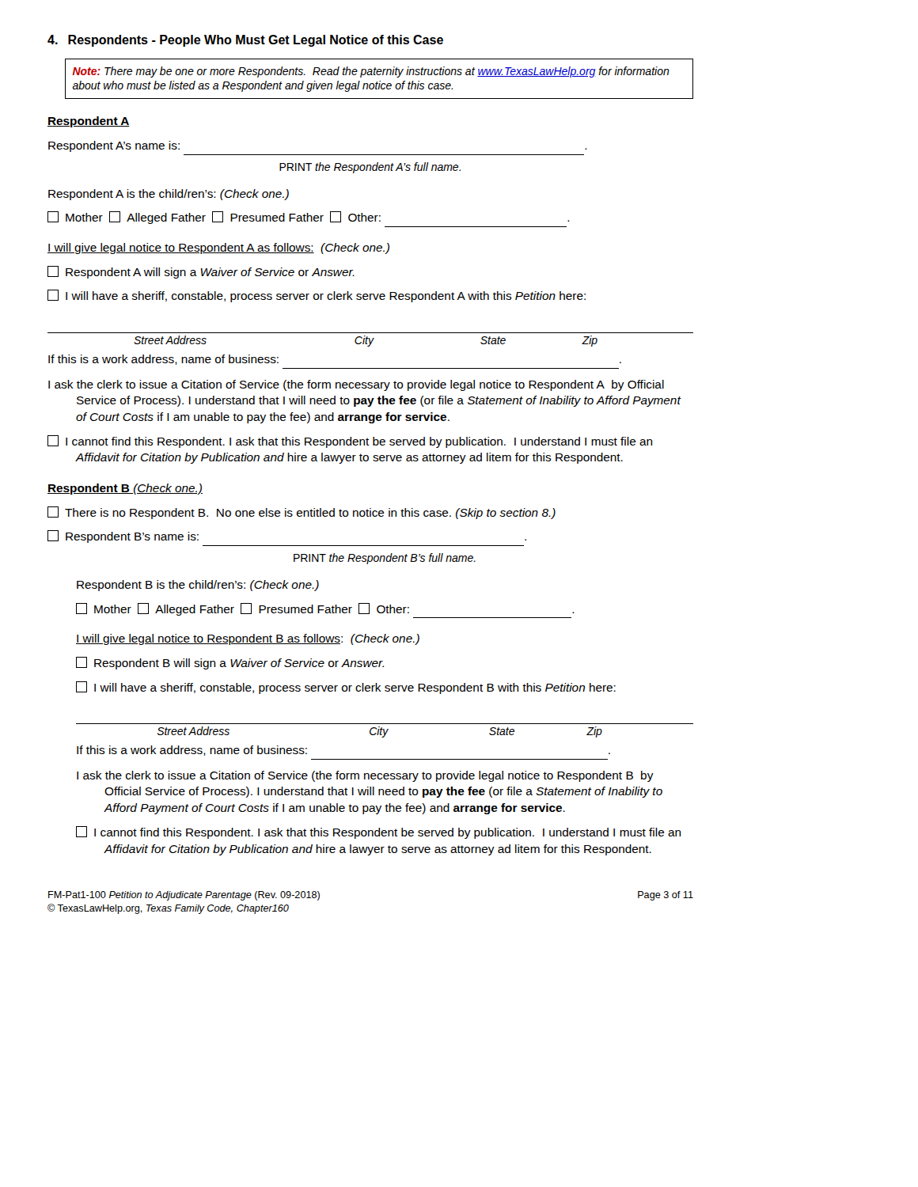4. Respondents - People Who Must Get Legal Notice of this Case
Note: There may be one or more Respondents. Read the paternity instructions at www.TexasLawHelp.org for information about who must be listed as a Respondent and given legal notice of this case.
Respondent A
Respondent A’s name is: .
PRINT the Respondent A’s full name.
Respondent A is the child/ren’s: (Check one.)
Mother Alleged Father Presumed Father Other: .
I will give legal notice to Respondent A as follows: (Check one.)
Respondent A will sign a Waiver of Service or Answer.
I will have a sheriff, constable, process server or clerk serve Respondent A with this Petition here:
Street Address City State Zip
If this is a work address, name of business: .
I ask the clerk to issue a Citation of Service (the form necessary to provide legal notice to Respondent A by Official Service of Process). I understand that I will need to pay the fee (or file a Statement of Inability to Afford Payment of Court Costs if I am unable to pay the fee) and arrange for service.
I cannot find this Respondent. I ask that this Respondent be served by publication. I understand I must file an Affidavit for Citation by Publication and hire a lawyer to serve as attorney ad litem for this Respondent.
Respondent B (Check one.)
There is no Respondent B. No one else is entitled to notice in this case. (Skip to section 8.)
Respondent B’s name is: .
PRINT the Respondent B’s full name.
Respondent B is the child/ren’s: (Check one.)
Mother Alleged Father Presumed Father Other: .
I will give legal notice to Respondent B as follows: (Check one.)
Respondent B will sign a Waiver of Service or Answer.
I will have a sheriff, constable, process server or clerk serve Respondent B with this Petition here:
Street Address City State Zip
If this is a work address, name of business: .
I ask the clerk to issue a Citation of Service (the form necessary to provide legal notice to Respondent B by Official Service of Process). I understand that I will need to pay the fee (or file a Statement of Inability to Afford Payment of Court Costs if I am unable to pay the fee) and arrange for service.
I cannot find this Respondent. I ask that this Respondent be served by publication. I understand I must file an Affidavit for Citation by Publication and hire a lawyer to serve as attorney ad litem for this Respondent.
FM-Pat1-100 Petition to Adjudicate Parentage (Rev. 09-2018)
© TexasLawHelp.org, Texas Family Code, Chapter160
Page 3 of 11